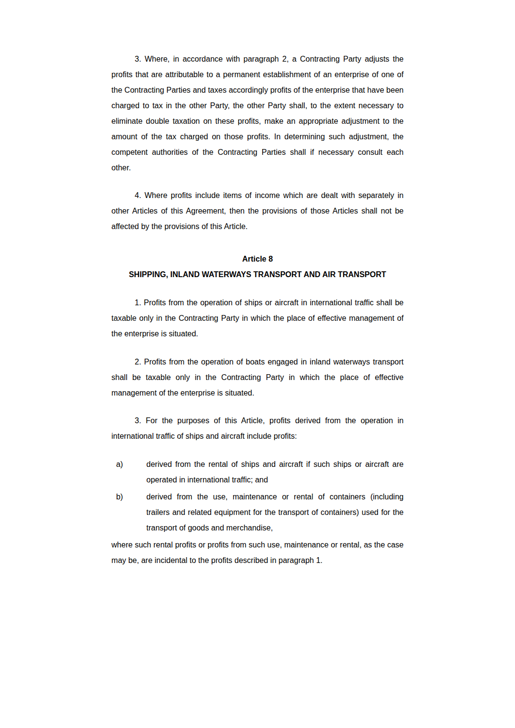3. Where, in accordance with paragraph 2, a Contracting Party adjusts the profits that are attributable to a permanent establishment of an enterprise of one of the Contracting Parties and taxes accordingly profits of the enterprise that have been charged to tax in the other Party, the other Party shall, to the extent necessary to eliminate double taxation on these profits, make an appropriate adjustment to the amount of the tax charged on those profits. In determining such adjustment, the competent authorities of the Contracting Parties shall if necessary consult each other.
4. Where profits include items of income which are dealt with separately in other Articles of this Agreement, then the provisions of those Articles shall not be affected by the provisions of this Article.
Article 8
SHIPPING, INLAND WATERWAYS TRANSPORT AND AIR TRANSPORT
1. Profits from the operation of ships or aircraft in international traffic shall be taxable only in the Contracting Party in which the place of effective management of the enterprise is situated.
2. Profits from the operation of boats engaged in inland waterways transport shall be taxable only in the Contracting Party in which the place of effective management of the enterprise is situated.
3. For the purposes of this Article, profits derived from the operation in international traffic of ships and aircraft include profits:
a) derived from the rental of ships and aircraft if such ships or aircraft are operated in international traffic; and
b) derived from the use, maintenance or rental of containers (including trailers and related equipment for the transport of containers) used for the transport of goods and merchandise,
where such rental profits or profits from such use, maintenance or rental, as the case may be, are incidental to the profits described in paragraph 1.